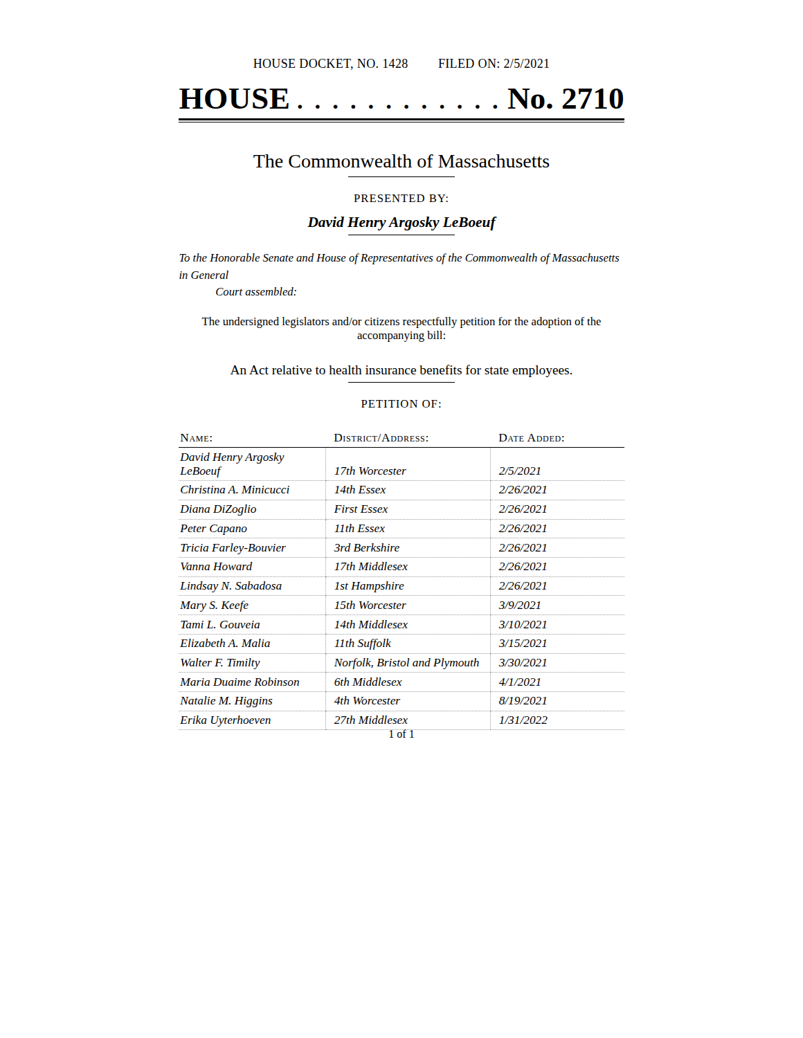HOUSE DOCKET, NO. 1428 FILED ON: 2/5/2021
HOUSE . . . . . . . . . . . . . . . No. 2710
The Commonwealth of Massachusetts
PRESENTED BY:
David Henry Argosky LeBoeuf
To the Honorable Senate and House of Representatives of the Commonwealth of Massachusetts in General Court assembled:
The undersigned legislators and/or citizens respectfully petition for the adoption of the accompanying bill:
An Act relative to health insurance benefits for state employees.
PETITION OF:
| Name: | District/Address: | Date Added: |
| --- | --- | --- |
| David Henry Argosky LeBoeuf | 17th Worcester | 2/5/2021 |
| Christina A. Minicucci | 14th Essex | 2/26/2021 |
| Diana DiZoglio | First Essex | 2/26/2021 |
| Peter Capano | 11th Essex | 2/26/2021 |
| Tricia Farley-Bouvier | 3rd Berkshire | 2/26/2021 |
| Vanna Howard | 17th Middlesex | 2/26/2021 |
| Lindsay N. Sabadosa | 1st Hampshire | 2/26/2021 |
| Mary S. Keefe | 15th Worcester | 3/9/2021 |
| Tami L. Gouveia | 14th Middlesex | 3/10/2021 |
| Elizabeth A. Malia | 11th Suffolk | 3/15/2021 |
| Walter F. Timilty | Norfolk, Bristol and Plymouth | 3/30/2021 |
| Maria Duaime Robinson | 6th Middlesex | 4/1/2021 |
| Natalie M. Higgins | 4th Worcester | 8/19/2021 |
| Erika Uyterhoeven | 27th Middlesex | 1/31/2022 |
1 of 1